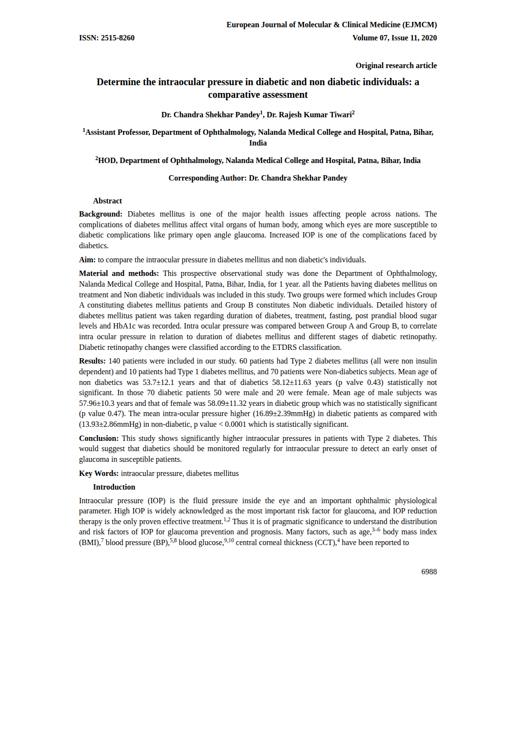European Journal of Molecular & Clinical Medicine (EJMCM)
ISSN: 2515-8260 Volume 07, Issue 11, 2020
Original research article
Determine the intraocular pressure in diabetic and non diabetic individuals: a comparative assessment
Dr. Chandra Shekhar Pandey1, Dr. Rajesh Kumar Tiwari2
1Assistant Professor, Department of Ophthalmology, Nalanda Medical College and Hospital, Patna, Bihar, India
2HOD, Department of Ophthalmology, Nalanda Medical College and Hospital, Patna, Bihar, India
Corresponding Author: Dr. Chandra Shekhar Pandey
Abstract
Background: Diabetes mellitus is one of the major health issues affecting people across nations. The complications of diabetes mellitus affect vital organs of human body, among which eyes are more susceptible to diabetic complications like primary open angle glaucoma. Increased IOP is one of the complications faced by diabetics.
Aim: to compare the intraocular pressure in diabetes mellitus and non diabetic's individuals.
Material and methods: This prospective observational study was done the Department of Ophthalmology, Nalanda Medical College and Hospital, Patna, Bihar, India, for 1 year. all the Patients having diabetes mellitus on treatment and Non diabetic individuals was included in this study. Two groups were formed which includes Group A constituting diabetes mellitus patients and Group B constitutes Non diabetic individuals. Detailed history of diabetes mellitus patient was taken regarding duration of diabetes, treatment, fasting, post prandial blood sugar levels and HbA1c was recorded. Intra ocular pressure was compared between Group A and Group B, to correlate intra ocular pressure in relation to duration of diabetes mellitus and different stages of diabetic retinopathy. Diabetic retinopathy changes were classified according to the ETDRS classification.
Results: 140 patients were included in our study. 60 patients had Type 2 diabetes mellitus (all were non insulin dependent) and 10 patients had Type 1 diabetes mellitus, and 70 patients were Non-diabetics subjects. Mean age of non diabetics was 53.7±12.1 years and that of diabetics 58.12±11.63 years (p valve 0.43) statistically not significant. In those 70 diabetic patients 50 were male and 20 were female. Mean age of male subjects was 57.96±10.3 years and that of female was 58.09±11.32 years in diabetic group which was no statistically significant (p value 0.47). The mean intra-ocular pressure higher (16.89±2.39mmHg) in diabetic patients as compared with (13.93±2.86mmHg) in non-diabetic, p value < 0.0001 which is statistically significant.
Conclusion: This study shows significantly higher intraocular pressures in patients with Type 2 diabetes. This would suggest that diabetics should be monitored regularly for intraocular pressure to detect an early onset of glaucoma in susceptible patients.
Key Words: intraocular pressure, diabetes mellitus
Introduction
Intraocular pressure (IOP) is the fluid pressure inside the eye and an important ophthalmic physiological parameter. High IOP is widely acknowledged as the most important risk factor for glaucoma, and IOP reduction therapy is the only proven effective treatment.1,2 Thus it is of pragmatic significance to understand the distribution and risk factors of IOP for glaucoma prevention and prognosis. Many factors, such as age,3–6 body mass index (BMI),7 blood pressure (BP),5,8 blood glucose,9,10 central corneal thickness (CCT),4 have been reported to
6988